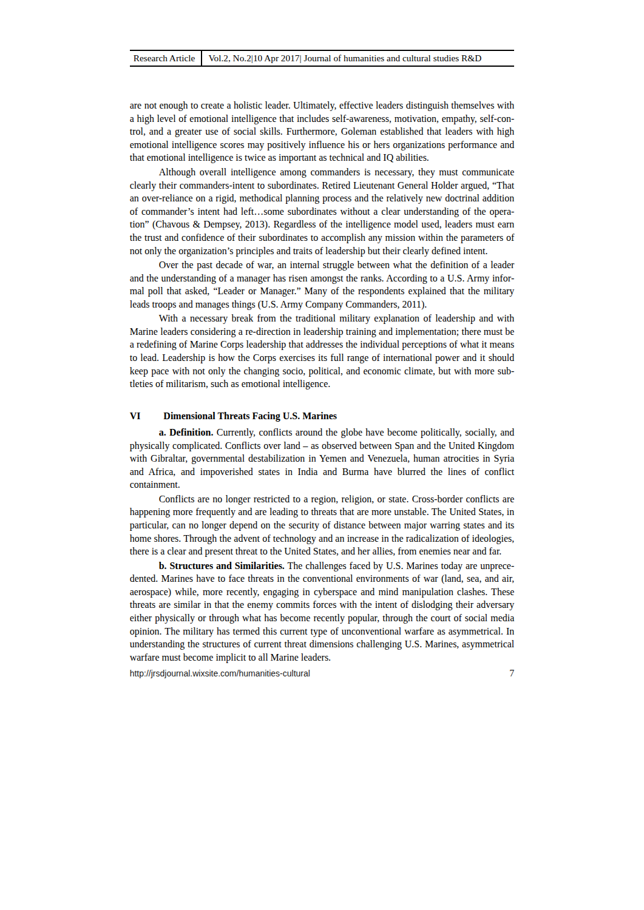Research Article
Vol.2, No.2|10 Apr 2017| Journal of humanities and cultural studies R&D
are not enough to create a holistic leader. Ultimately, effective leaders distinguish themselves with a high level of emotional intelligence that includes self-awareness, motivation, empathy, self-control, and a greater use of social skills. Furthermore, Goleman established that leaders with high emotional intelligence scores may positively influence his or hers organizations performance and that emotional intelligence is twice as important as technical and IQ abilities.
Although overall intelligence among commanders is necessary, they must communicate clearly their commanders-intent to subordinates. Retired Lieutenant General Holder argued, “That an over-reliance on a rigid, methodical planning process and the relatively new doctrinal addition of commander’s intent had left…some subordinates without a clear understanding of the operation” (Chavous & Dempsey, 2013). Regardless of the intelligence model used, leaders must earn the trust and confidence of their subordinates to accomplish any mission within the parameters of not only the organization’s principles and traits of leadership but their clearly defined intent.
Over the past decade of war, an internal struggle between what the definition of a leader and the understanding of a manager has risen amongst the ranks. According to a U.S. Army informal poll that asked, “Leader or Manager.” Many of the respondents explained that the military leads troops and manages things (U.S. Army Company Commanders, 2011).
With a necessary break from the traditional military explanation of leadership and with Marine leaders considering a re-direction in leadership training and implementation; there must be a redefining of Marine Corps leadership that addresses the individual perceptions of what it means to lead. Leadership is how the Corps exercises its full range of international power and it should keep pace with not only the changing socio, political, and economic climate, but with more subtleties of militarism, such as emotional intelligence.
VI Dimensional Threats Facing U.S. Marines
a. Definition. Currently, conflicts around the globe have become politically, socially, and physically complicated. Conflicts over land – as observed between Span and the United Kingdom with Gibraltar, governmental destabilization in Yemen and Venezuela, human atrocities in Syria and Africa, and impoverished states in India and Burma have blurred the lines of conflict containment.
Conflicts are no longer restricted to a region, religion, or state. Cross-border conflicts are happening more frequently and are leading to threats that are more unstable. The United States, in particular, can no longer depend on the security of distance between major warring states and its home shores. Through the advent of technology and an increase in the radicalization of ideologies, there is a clear and present threat to the United States, and her allies, from enemies near and far.
b. Structures and Similarities. The challenges faced by U.S. Marines today are unprecedented. Marines have to face threats in the conventional environments of war (land, sea, and air, aerospace) while, more recently, engaging in cyberspace and mind manipulation clashes. These threats are similar in that the enemy commits forces with the intent of dislodging their adversary either physically or through what has become recently popular, through the court of social media opinion. The military has termed this current type of unconventional warfare as asymmetrical. In understanding the structures of current threat dimensions challenging U.S. Marines, asymmetrical warfare must become implicit to all Marine leaders.
http://jrsdjournal.wixsite.com/humanities-cultural 7